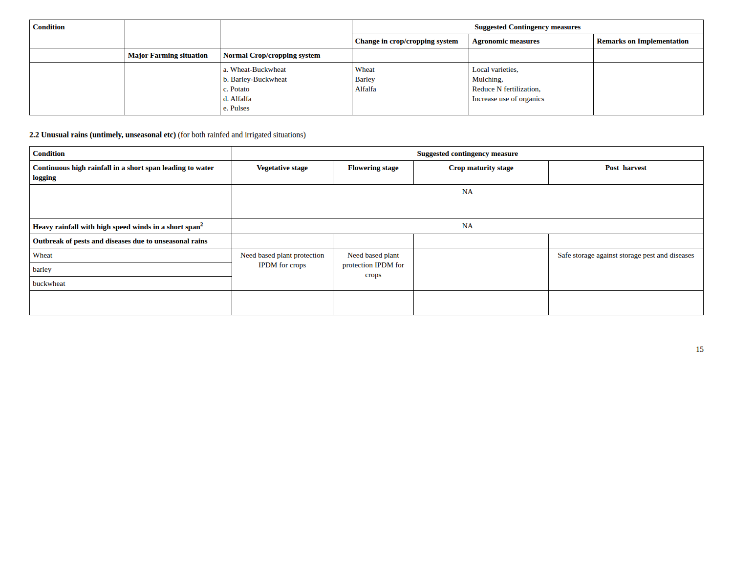| Condition | | | Suggested Contingency measures |
| --- | --- | --- | --- |
| Change in crop/cropping system | Agronomic measures | Remarks on Implementation |
| | Major Farming situation | Normal Crop/cropping system | | | |
| | | a. Wheat-Buckwheat b. Barley-Buckwheat c. Potato d. Alfalfa e. Pulses | Wheat Barley Alfalfa | Local varieties, Mulching, Reduce N fertilization, Increase use of organics | |
2.2 Unusual rains (untimely, unseasonal etc) (for both rainfed and irrigated situations)
| Condition | Suggested contingency measure |
| --- | --- |
| Continuous high rainfall in a short span leading to water logging | Vegetative stage | Flowering stage | Crop maturity stage | Post harvest |
| | NA |
| Heavy rainfall with high speed winds in a short span 2 | NA |
| Outbreak of pests and diseases due to unseasonal rains | | | | |
| Wheat | Need based plant protection IPDM for crops | Need based plant protection IPDM for crops | | Safe storage against storage pest and diseases |
| barley |
| buckwheat |
15